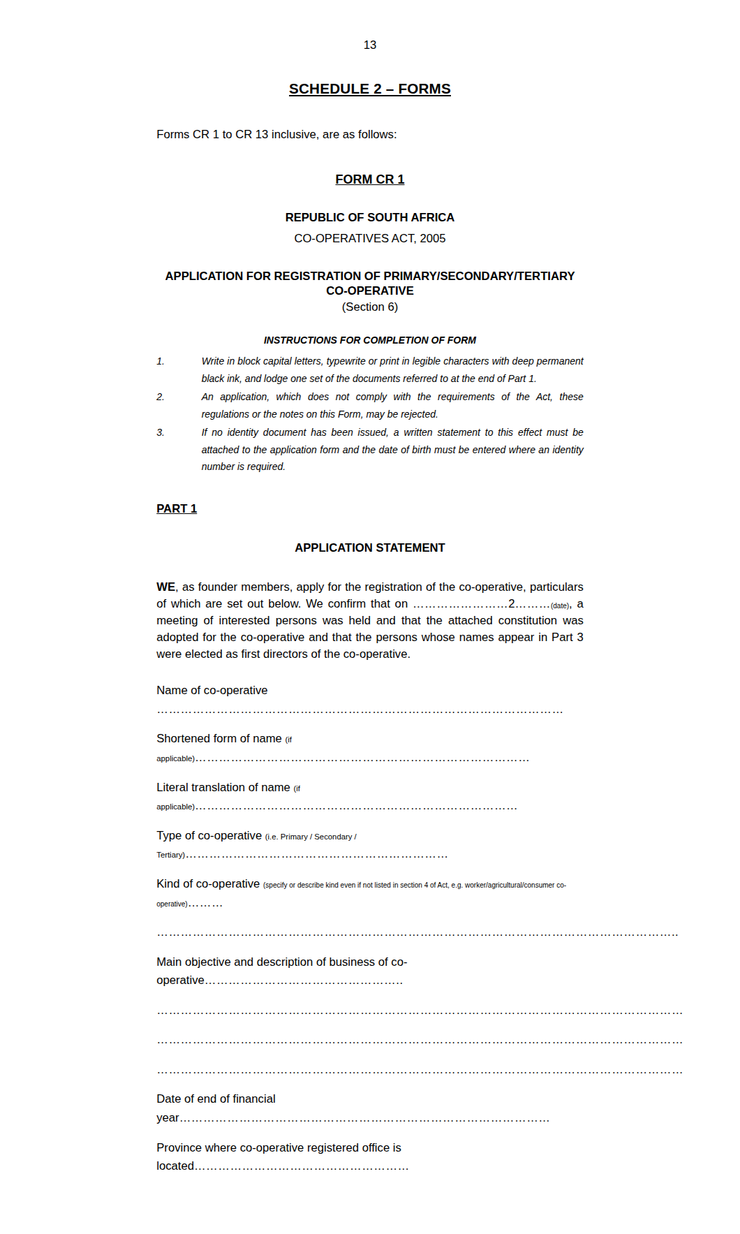13
SCHEDULE 2 – FORMS
Forms CR 1 to CR 13 inclusive, are as follows:
FORM CR 1
REPUBLIC OF SOUTH AFRICA
CO-OPERATIVES ACT, 2005
APPLICATION FOR REGISTRATION OF PRIMARY/SECONDARY/TERTIARY CO-OPERATIVE
(Section 6)
INSTRUCTIONS FOR COMPLETION OF FORM
1. Write in block capital letters, typewrite or print in legible characters with deep permanent black ink, and lodge one set of the documents referred to at the end of Part 1.
2. An application, which does not comply with the requirements of the Act, these regulations or the notes on this Form, may be rejected.
3. If no identity document has been issued, a written statement to this effect must be attached to the application form and the date of birth must be entered where an identity number is required.
PART 1
APPLICATION STATEMENT
WE, as founder members, apply for the registration of the co-operative, particulars of which are set out below. We confirm that on ……………………2………(date), a meeting of interested persons was held and that the attached constitution was adopted for the co-operative and that the persons whose names appear in Part 3 were elected as first directors of the co-operative.
Name of co-operative …………………………………………………………………………………………
Shortened form of name (if applicable)…………………………………………………………………………
Literal translation of name (if applicable)………………………………………………………………………
Type of co-operative (i.e. Primary / Secondary / Tertiary)…………………………………………………………
Kind of co-operative (specify or describe kind even if not listed in section 4 of Act, e.g. worker/agricultural/consumer co-operative)………
…………………………………………………………………………………………………………………..
Main objective and description of business of co-operative…………………………………………..
……………………………………………………………………………………………………………………
……………………………………………………………………………………………………………………
……………………………………………………………………………………………………………………
Date of end of financial year…………………………………………………………………………………
Province where co-operative registered office is located………………………………………………